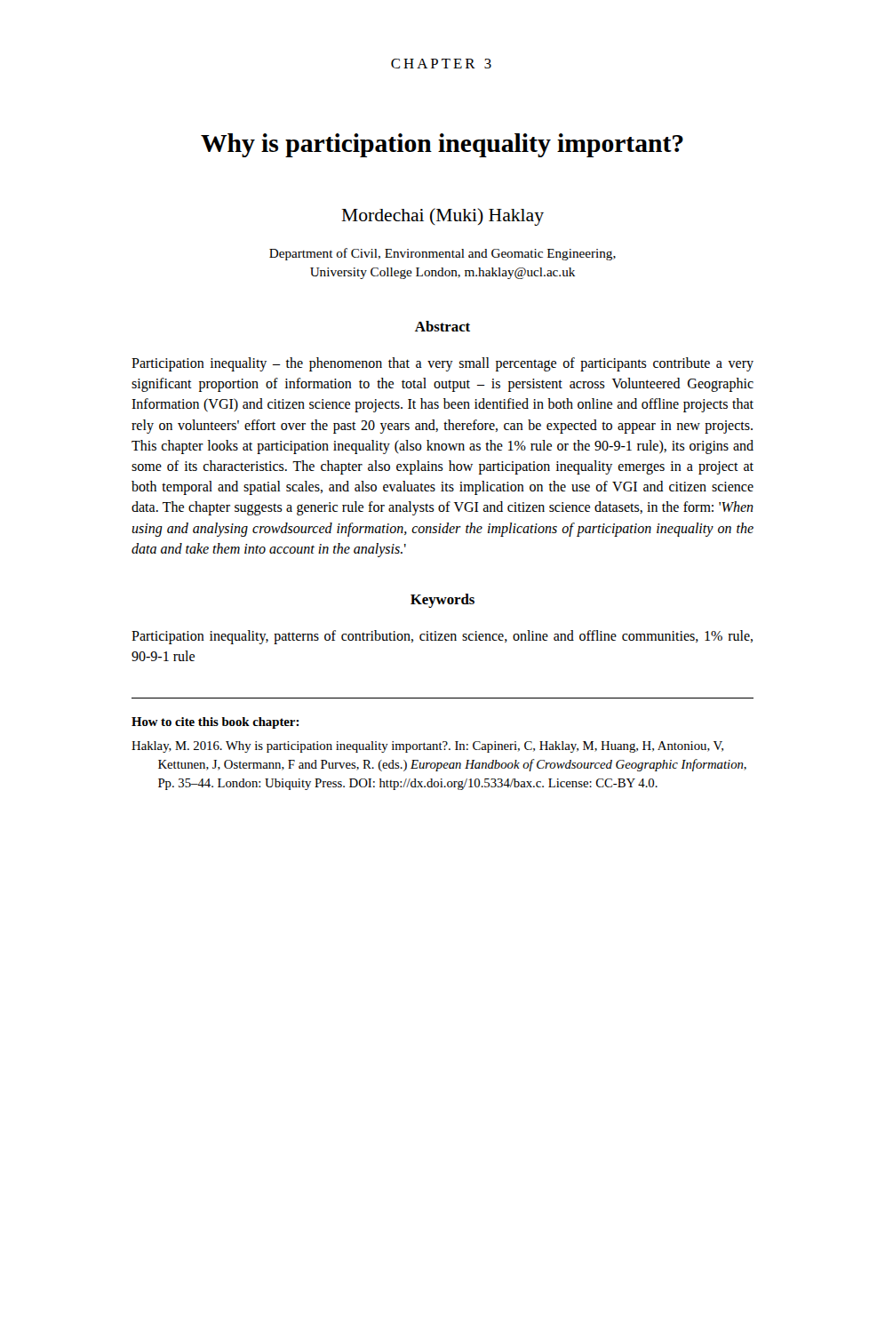Chapter 3
Why is participation inequality important?
Mordechai (Muki) Haklay
Department of Civil, Environmental and Geomatic Engineering,
University College London, m.haklay@ucl.ac.uk
Abstract
Participation inequality – the phenomenon that a very small percentage of participants contribute a very significant proportion of information to the total output – is persistent across Volunteered Geographic Information (VGI) and citizen science projects. It has been identified in both online and offline projects that rely on volunteers' effort over the past 20 years and, therefore, can be expected to appear in new projects. This chapter looks at participation inequality (also known as the 1% rule or the 90-9-1 rule), its origins and some of its characteristics. The chapter also explains how participation inequality emerges in a project at both temporal and spatial scales, and also evaluates its implication on the use of VGI and citizen science data. The chapter suggests a generic rule for analysts of VGI and citizen science datasets, in the form: 'When using and analysing crowdsourced information, consider the implications of participation inequality on the data and take them into account in the analysis.'
Keywords
Participation inequality, patterns of contribution, citizen science, online and offline communities, 1% rule, 90-9-1 rule
How to cite this book chapter:
Haklay, M. 2016. Why is participation inequality important?. In: Capineri, C, Haklay, M, Huang, H, Antoniou, V, Kettunen, J, Ostermann, F and Purves, R. (eds.) European Handbook of Crowdsourced Geographic Information, Pp. 35–44. London: Ubiquity Press. DOI: http://dx.doi.org/10.5334/bax.c. License: CC-BY 4.0.